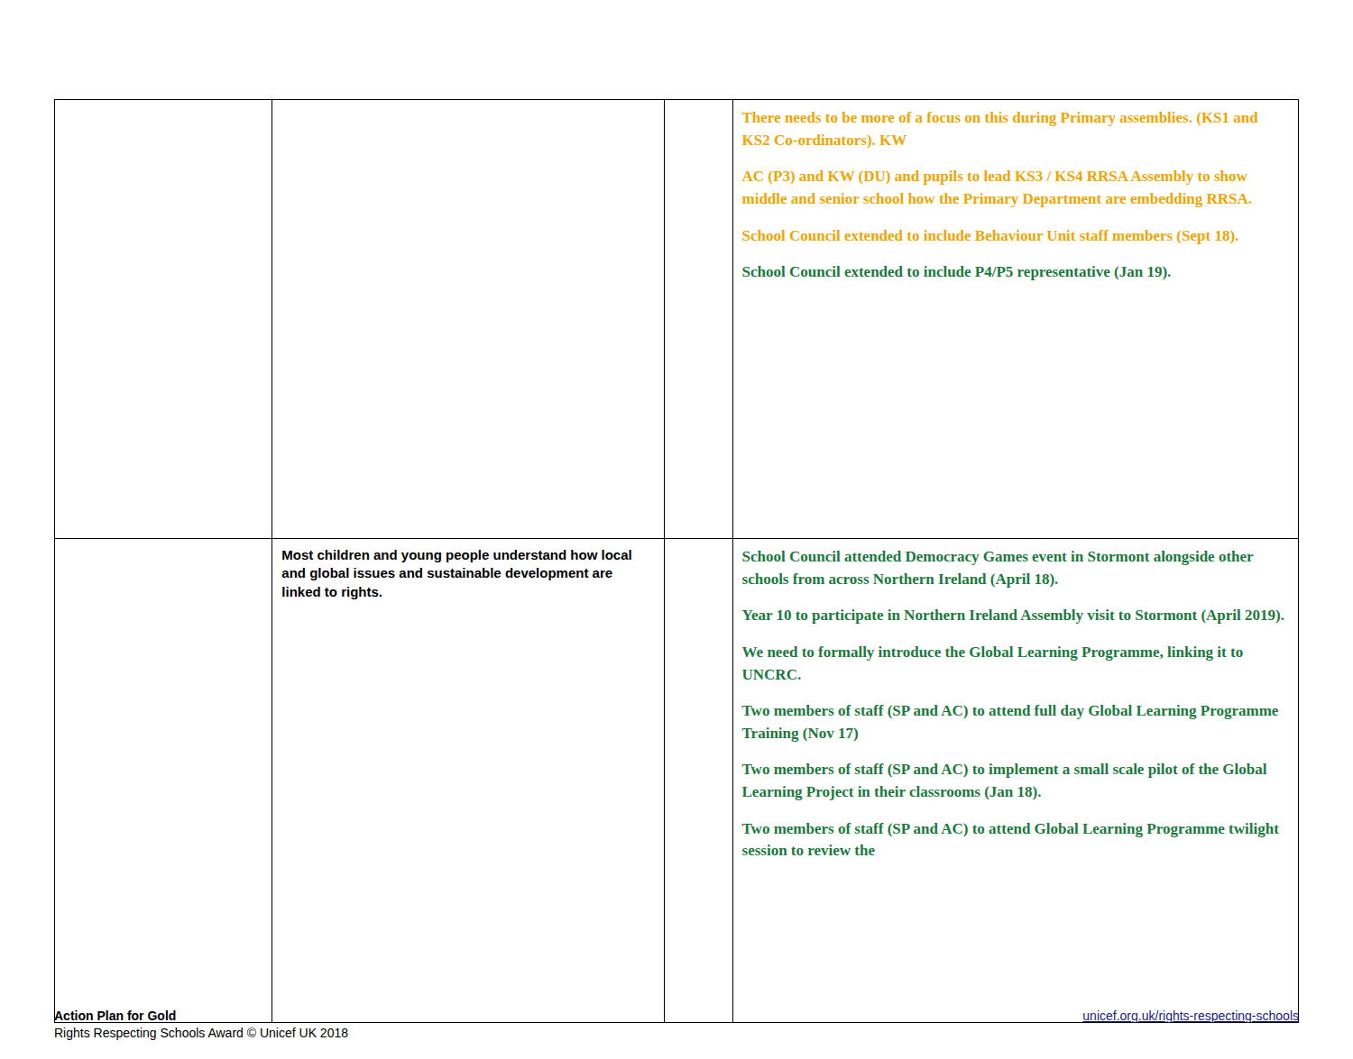| | | | There needs to be more of a focus on this during Primary assemblies. (KS1 and KS2 Co-ordinators). KW AC (P3) and KW (DU) and pupils to lead KS3 / KS4 RRSA Assembly to show middle and senior school how the Primary Department are embedding RRSA. School Council extended to include Behaviour Unit staff members (Sept 18). School Council extended to include P4/P5 representative (Jan 19). |
| | Most children and young people understand how local and global issues and sustainable development are linked to rights. | | School Council attended Democracy Games event in Stormont alongside other schools from across Northern Ireland (April 18). Year 10 to participate in Northern Ireland Assembly visit to Stormont (April 2019). We need to formally introduce the Global Learning Programme, linking it to UNCRC. Two members of staff (SP and AC) to attend full day Global Learning Programme Training (Nov 17) Two members of staff (SP and AC) to implement a small scale pilot of the Global Learning Project in their classrooms (Jan 18). Two members of staff (SP and AC) to attend Global Learning Programme twilight session to review the |
Action Plan for Gold
Rights Respecting Schools Award © Unicef UK 2018
unicef.org.uk/rights-respecting-schools